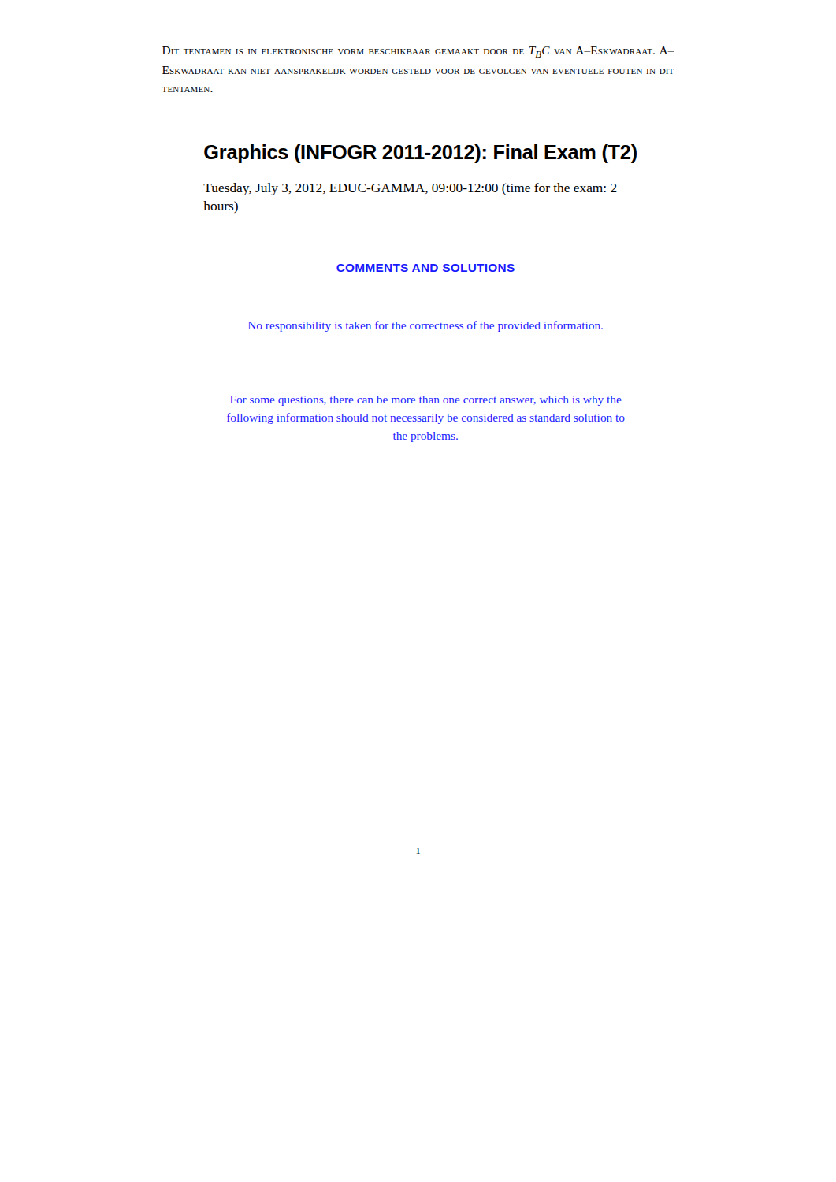Dit tentamen is in elektronische vorm beschikbaar gemaakt door de TBC van A–Eskwadraat. A–Eskwadraat kan niet aansprakelijk worden gesteld voor de gevolgen van eventuele fouten in dit tentamen.
Graphics (INFOGR 2011-2012): Final Exam (T2)
Tuesday, July 3, 2012, EDUC-GAMMA, 09:00-12:00 (time for the exam: 2 hours)
COMMENTS AND SOLUTIONS
No responsibility is taken for the correctness of the provided information.
For some questions, there can be more than one correct answer, which is why the following information should not necessarily be considered as standard solution to the problems.
1